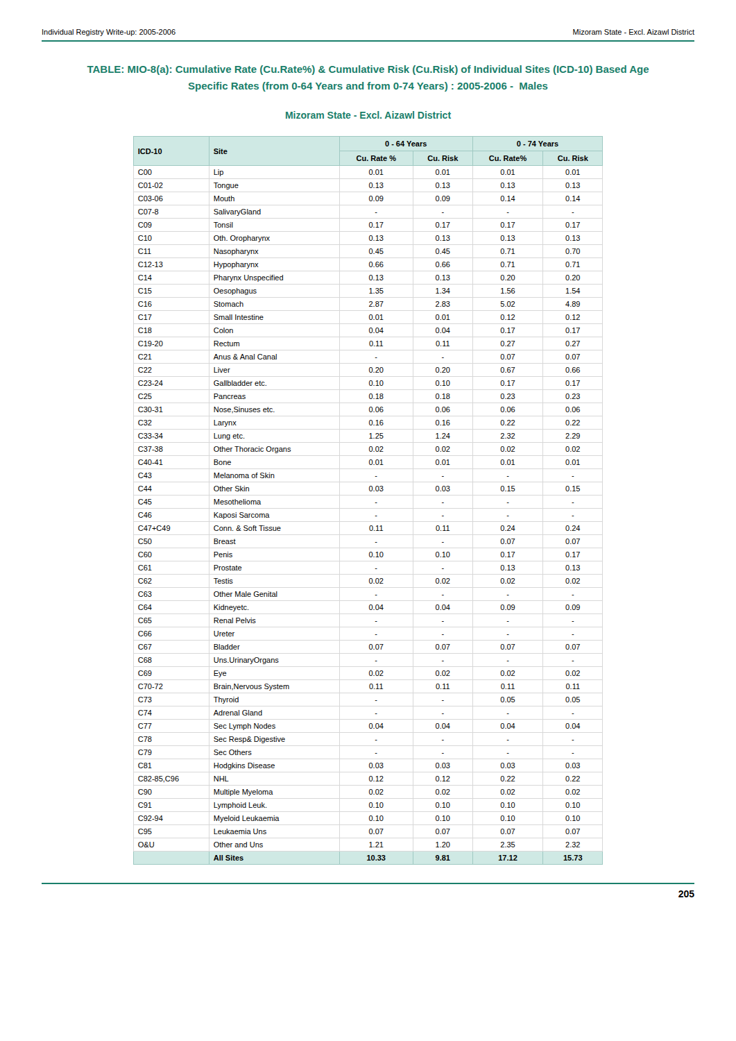Individual Registry Write-up: 2005-2006 Mizoram State - Excl. Aizawl District
TABLE: MIO-8(a): Cumulative Rate (Cu.Rate%) & Cumulative Risk (Cu.Risk) of Individual Sites (ICD-10) Based Age Specific Rates (from 0-64 Years and from 0-74 Years) : 2005-2006 - Males
Mizoram State - Excl. Aizawl District
| ICD-10 | Site | 0 - 64 Years | 0 - 74 Years |
| --- | --- | --- | --- |
| Cu. Rate % | Cu. Risk | Cu. Rate% | Cu. Risk |
| C00 | Lip | 0.01 | 0.01 | 0.01 | 0.01 |
| C01-02 | Tongue | 0.13 | 0.13 | 0.13 | 0.13 |
| C03-06 | Mouth | 0.09 | 0.09 | 0.14 | 0.14 |
| C07-8 | SalivaryGland | - | - | - | - |
| C09 | Tonsil | 0.17 | 0.17 | 0.17 | 0.17 |
| C10 | Oth. Oropharynx | 0.13 | 0.13 | 0.13 | 0.13 |
| C11 | Nasopharynx | 0.45 | 0.45 | 0.71 | 0.70 |
| C12-13 | Hypopharynx | 0.66 | 0.66 | 0.71 | 0.71 |
| C14 | Pharynx Unspecified | 0.13 | 0.13 | 0.20 | 0.20 |
| C15 | Oesophagus | 1.35 | 1.34 | 1.56 | 1.54 |
| C16 | Stomach | 2.87 | 2.83 | 5.02 | 4.89 |
| C17 | Small Intestine | 0.01 | 0.01 | 0.12 | 0.12 |
| C18 | Colon | 0.04 | 0.04 | 0.17 | 0.17 |
| C19-20 | Rectum | 0.11 | 0.11 | 0.27 | 0.27 |
| C21 | Anus & Anal Canal | - | - | 0.07 | 0.07 |
| C22 | Liver | 0.20 | 0.20 | 0.67 | 0.66 |
| C23-24 | Gallbladder etc. | 0.10 | 0.10 | 0.17 | 0.17 |
| C25 | Pancreas | 0.18 | 0.18 | 0.23 | 0.23 |
| C30-31 | Nose,Sinuses etc. | 0.06 | 0.06 | 0.06 | 0.06 |
| C32 | Larynx | 0.16 | 0.16 | 0.22 | 0.22 |
| C33-34 | Lung etc. | 1.25 | 1.24 | 2.32 | 2.29 |
| C37-38 | Other Thoracic Organs | 0.02 | 0.02 | 0.02 | 0.02 |
| C40-41 | Bone | 0.01 | 0.01 | 0.01 | 0.01 |
| C43 | Melanoma of Skin | - | - | - | - |
| C44 | Other Skin | 0.03 | 0.03 | 0.15 | 0.15 |
| C45 | Mesothelioma | - | - | - | - |
| C46 | Kaposi Sarcoma | - | - | - | - |
| C47+C49 | Conn. & Soft Tissue | 0.11 | 0.11 | 0.24 | 0.24 |
| C50 | Breast | - | - | 0.07 | 0.07 |
| C60 | Penis | 0.10 | 0.10 | 0.17 | 0.17 |
| C61 | Prostate | - | - | 0.13 | 0.13 |
| C62 | Testis | 0.02 | 0.02 | 0.02 | 0.02 |
| C63 | Other Male Genital | - | - | - | - |
| C64 | Kidneyetc. | 0.04 | 0.04 | 0.09 | 0.09 |
| C65 | Renal Pelvis | - | - | - | - |
| C66 | Ureter | - | - | - | - |
| C67 | Bladder | 0.07 | 0.07 | 0.07 | 0.07 |
| C68 | Uns.UrinaryOrgans | - | - | - | - |
| C69 | Eye | 0.02 | 0.02 | 0.02 | 0.02 |
| C70-72 | Brain,Nervous System | 0.11 | 0.11 | 0.11 | 0.11 |
| C73 | Thyroid | - | - | 0.05 | 0.05 |
| C74 | Adrenal Gland | - | - | - | - |
| C77 | Sec Lymph Nodes | 0.04 | 0.04 | 0.04 | 0.04 |
| C78 | Sec Resp& Digestive | - | - | - | - |
| C79 | Sec Others | - | - | - | - |
| C81 | Hodgkins Disease | 0.03 | 0.03 | 0.03 | 0.03 |
| C82-85,C96 | NHL | 0.12 | 0.12 | 0.22 | 0.22 |
| C90 | Multiple Myeloma | 0.02 | 0.02 | 0.02 | 0.02 |
| C91 | Lymphoid Leuk. | 0.10 | 0.10 | 0.10 | 0.10 |
| C92-94 | Myeloid Leukaemia | 0.10 | 0.10 | 0.10 | 0.10 |
| C95 | Leukaemia Uns | 0.07 | 0.07 | 0.07 | 0.07 |
| O&U | Other and Uns | 1.21 | 1.20 | 2.35 | 2.32 |
| | All Sites | 10.33 | 9.81 | 17.12 | 15.73 |
205